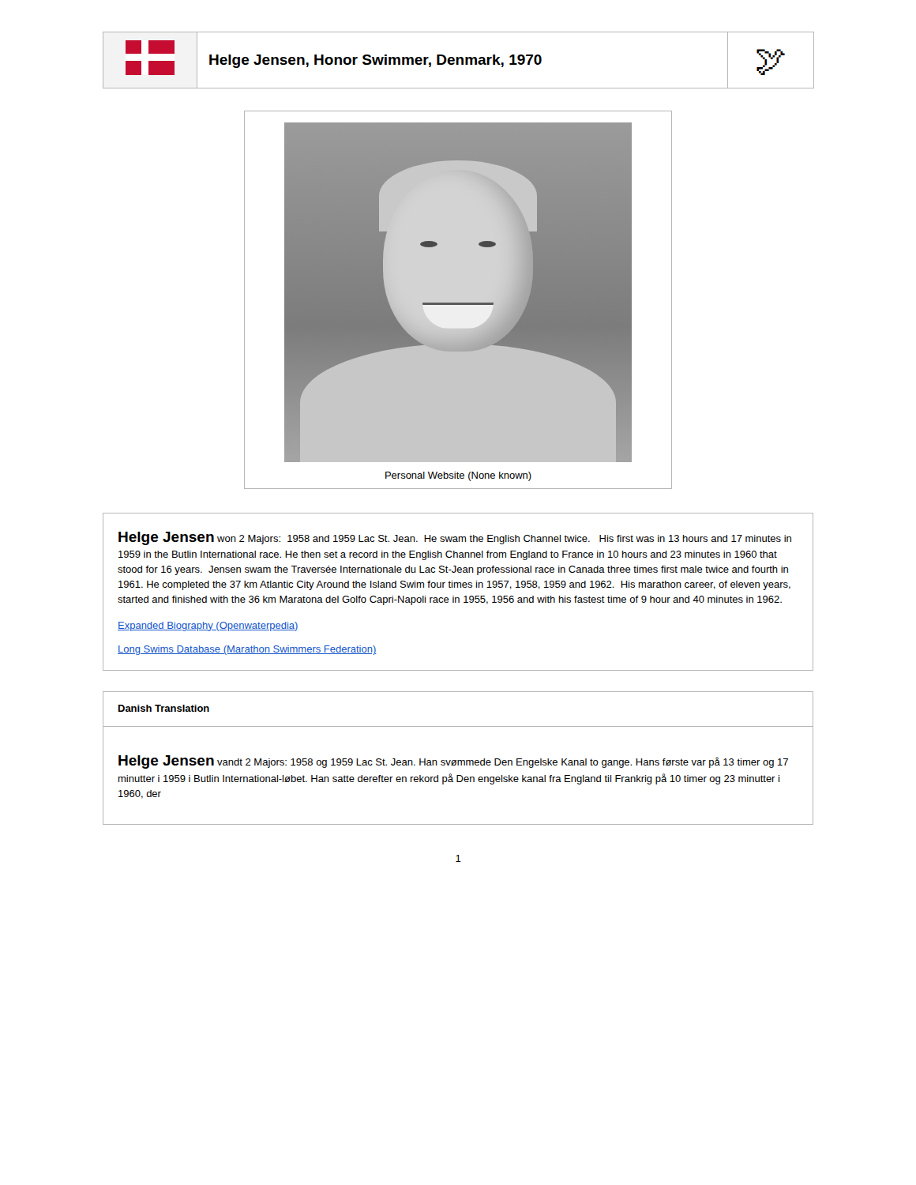Helge Jensen, Honor Swimmer, Denmark, 1970
🕊
Personal Website (None known)
Helge Jensen won 2 Majors: 1958 and 1959 Lac St. Jean. He swam the English Channel twice. His first was in 13 hours and 17 minutes in 1959 in the Butlin International race. He then set a record in the English Channel from England to France in 10 hours and 23 minutes in 1960 that stood for 16 years. Jensen swam the Traversée Internationale du Lac St-Jean professional race in Canada three times first male twice and fourth in 1961. He completed the 37 km Atlantic City Around the Island Swim four times in 1957, 1958, 1959 and 1962. His marathon career, of eleven years, started and finished with the 36 km Maratona del Golfo Capri-Napoli race in 1955, 1956 and with his fastest time of 9 hour and 40 minutes in 1962.
Expanded Biography (Openwaterpedia)
Long Swims Database (Marathon Swimmers Federation)
Danish Translation
Helge Jensen vandt 2 Majors: 1958 og 1959 Lac St. Jean. Han svømmede Den Engelske Kanal to gange. Hans første var på 13 timer og 17 minutter i 1959 i Butlin International-løbet. Han satte derefter en rekord på Den engelske kanal fra England til Frankrig på 10 timer og 23 minutter i 1960, der
1